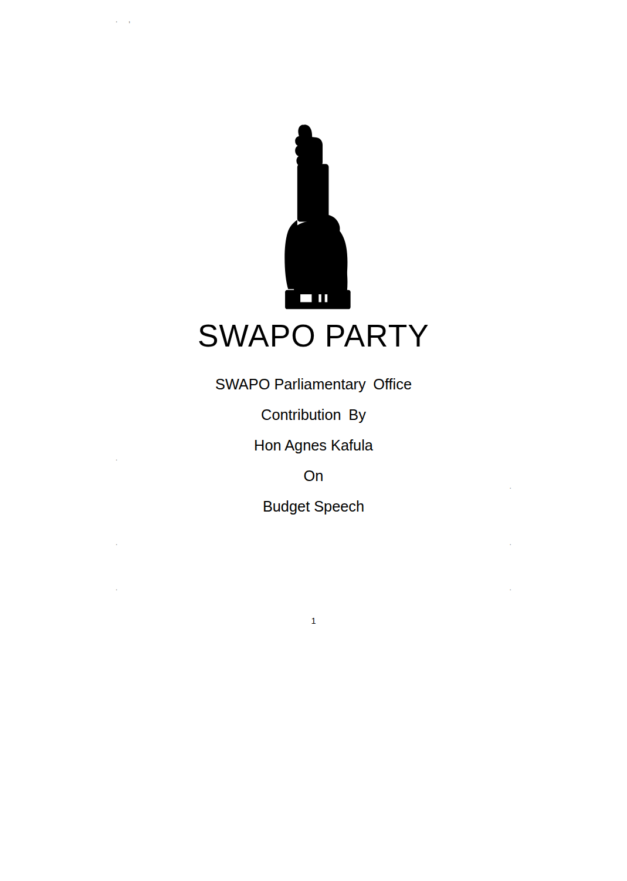. ,
SWAPO PARTY
SWAPO Parliamentary Office
Contribution By
Hon Agnes Kafula
On
Budget Speech
. . . . . .
1